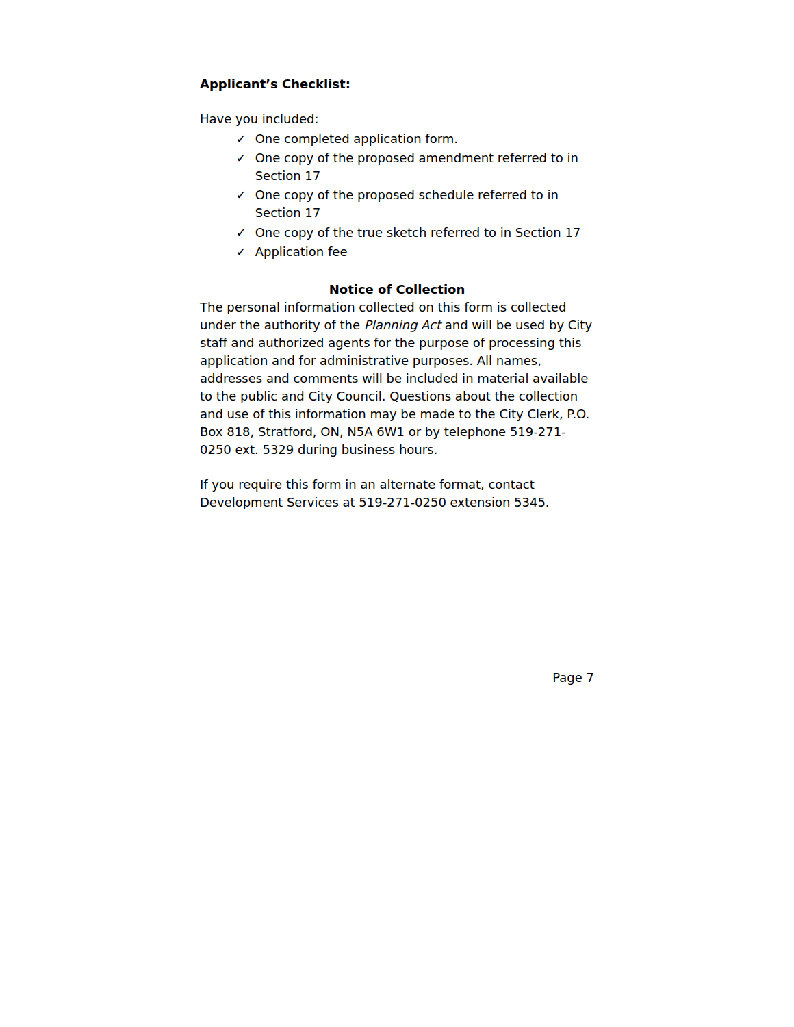Applicant’s Checklist:
Have you included:
One completed application form.
One copy of the proposed amendment referred to in Section 17
One copy of the proposed schedule referred to in Section 17
One copy of the true sketch referred to in Section 17
Application fee
Notice of Collection
The personal information collected on this form is collected under the authority of the Planning Act and will be used by City staff and authorized agents for the purpose of processing this application and for administrative purposes. All names, addresses and comments will be included in material available to the public and City Council. Questions about the collection and use of this information may be made to the City Clerk, P.O. Box 818, Stratford, ON, N5A 6W1 or by telephone 519-271-0250 ext. 5329 during business hours.
If you require this form in an alternate format, contact Development Services at 519-271-0250 extension 5345.
Page 7